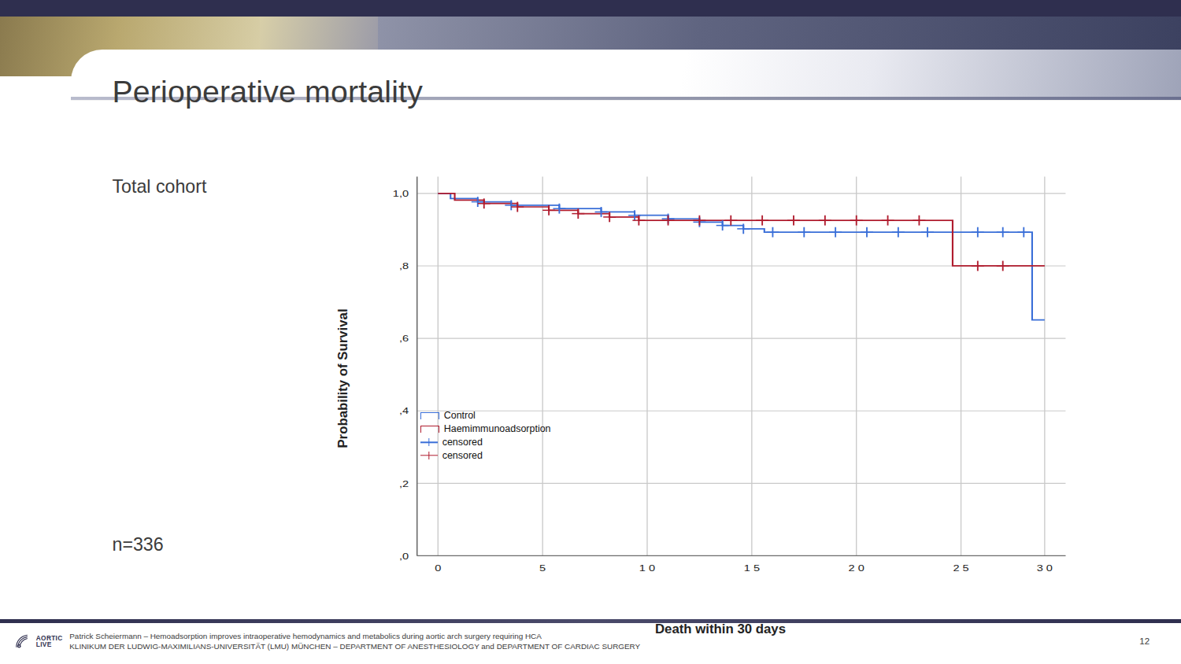Perioperative mortality
Total cohort
n=336
Probability of Survival
Death within 30 days
1,0 ,8 ,6 ,4 ,2 ,0 0 5 1 0 1 5 2 0 2 5 3 0
Control
Haemimmunoadsorption
censored
censored
AORTIC
LIVE
Patrick Scheiermann – Hemoadsorption improves intraoperative hemodynamics and metabolics during aortic arch surgery requiring HCA KLINIKUM DER LUDWIG-MAXIMILIANS-UNIVERSITÄT (LMU) MÜNCHEN – DEPARTMENT OF ANESTHESIOLOGY and DEPARTMENT OF CARDIAC SURGERY
12